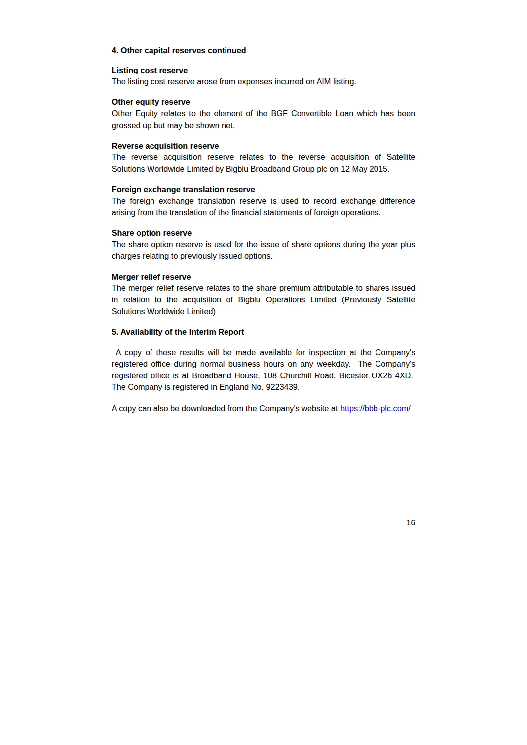4. Other capital reserves continued
Listing cost reserve
The listing cost reserve arose from expenses incurred on AIM listing.
Other equity reserve
Other Equity relates to the element of the BGF Convertible Loan which has been grossed up but may be shown net.
Reverse acquisition reserve
The reverse acquisition reserve relates to the reverse acquisition of Satellite Solutions Worldwide Limited by Bigblu Broadband Group plc on 12 May 2015.
Foreign exchange translation reserve
The foreign exchange translation reserve is used to record exchange difference arising from the translation of the financial statements of foreign operations.
Share option reserve
The share option reserve is used for the issue of share options during the year plus charges relating to previously issued options.
Merger relief reserve
The merger relief reserve relates to the share premium attributable to shares issued in relation to the acquisition of Bigblu Operations Limited (Previously Satellite Solutions Worldwide Limited)
5. Availability of the Interim Report
A copy of these results will be made available for inspection at the Company's registered office during normal business hours on any weekday. The Company's registered office is at Broadband House, 108 Churchill Road, Bicester OX26 4XD. The Company is registered in England No. 9223439.
A copy can also be downloaded from the Company's website at https://bbb-plc.com/
16